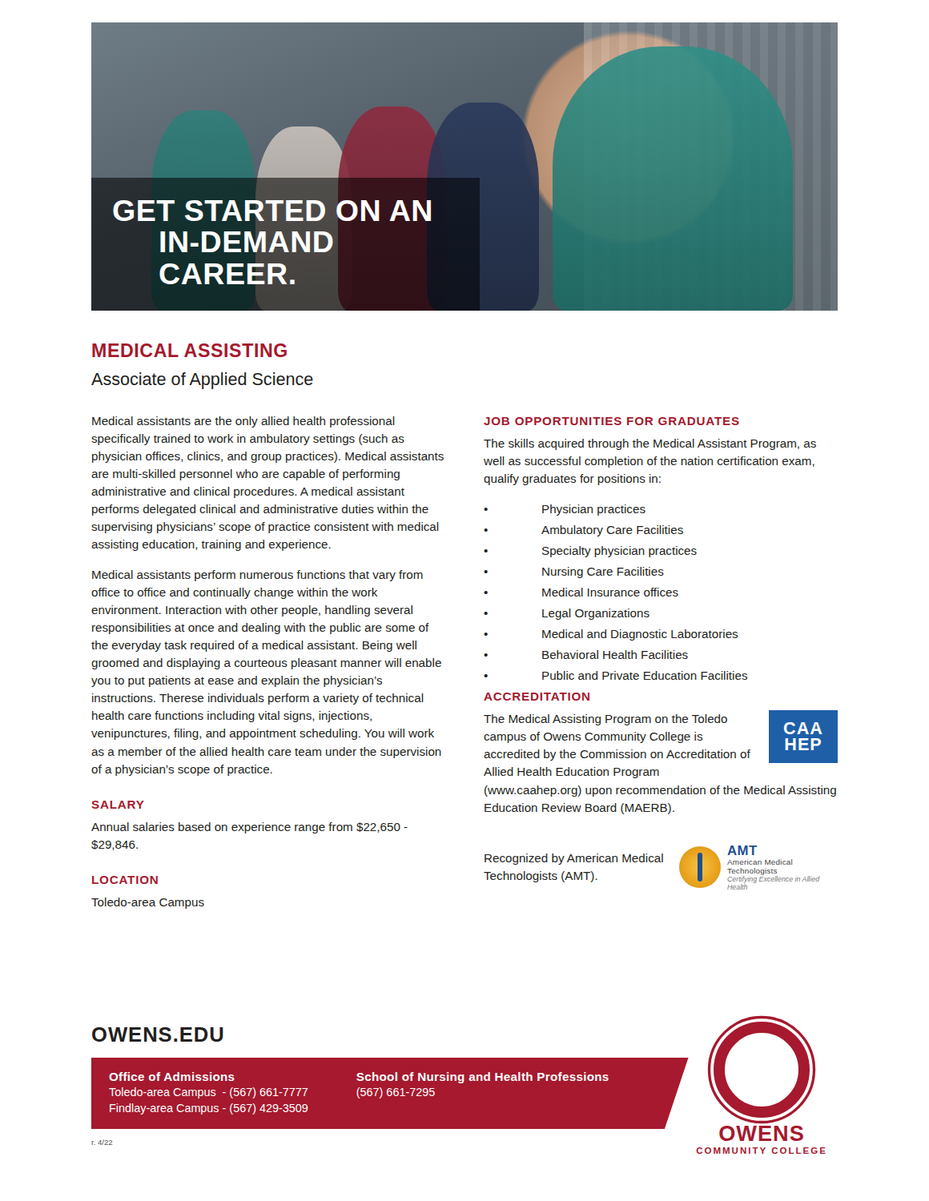Get started on anin-demand career.
Medical Assisting
Associate of Applied Science
Medical assistants are the only allied health professional specifically trained to work in ambulatory settings (such as physician offices, clinics, and group practices). Medical assistants are multi-skilled personnel who are capable of performing administrative and clinical procedures. A medical assistant performs delegated clinical and administrative duties within the supervising physicians’ scope of practice consistent with medical assisting education, training and experience.
Medical assistants perform numerous functions that vary from office to office and continually change within the work environment. Interaction with other people, handling several responsibilities at once and dealing with the public are some of the everyday task required of a medical assistant. Being well groomed and displaying a courteous pleasant manner will enable you to put patients at ease and explain the physician’s instructions. Therese individuals perform a variety of technical health care functions including vital signs, injections, venipunctures, filing, and appointment scheduling. You will work as a member of the allied health care team under the supervision of a physician’s scope of practice.
Salary
Annual salaries based on experience range from $22,650 - $29,846.
Location
Toledo-area Campus
Job Opportunities for Graduates
The skills acquired through the Medical Assistant Program, as well as successful completion of the nation certification exam, qualify graduates for positions in:
Physician practices
Ambulatory Care Facilities
Specialty physician practices
Nursing Care Facilities
Medical Insurance offices
Legal Organizations
Medical and Diagnostic Laboratories
Behavioral Health Facilities
Public and Private Education Facilities
Accreditation
CAA
HEP
The Medical Assisting Program on the Toledo campus of Owens Community College is accredited by the Commission on Accreditation of Allied Health Education Program (www.caahep.org) upon recommendation of the Medical Assisting Education Review Board (MAERB).
Recognized by American Medical Technologists (AMT).
AMT
American Medical Technologists
Certifying Excellence in Allied Health
OWENS.EDU
Office of Admissions Toledo-area Campus - (567) 661-7777
Findlay-area Campus - (567) 429-3509
School of Nursing and Health Professions (567) 661-7295
OWENS
COMMUNITY COLLEGE
r. 4/22